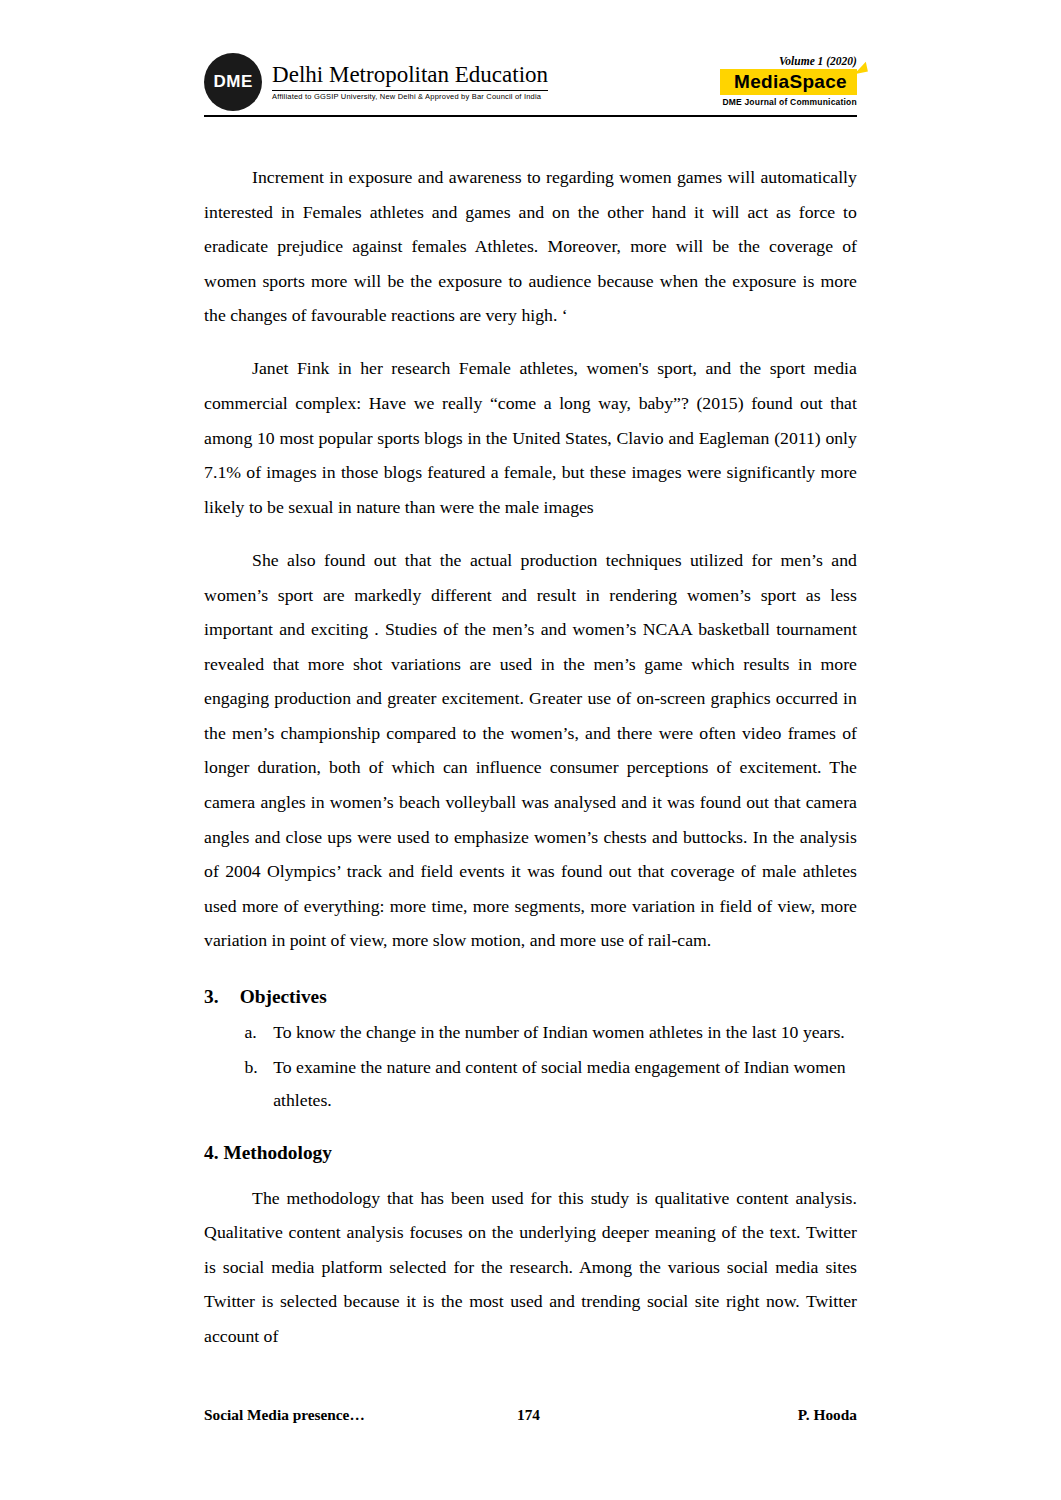DME
Delhi Metropolitan Education
Affiliated to GGSIP University, New Delhi & Approved by Bar Council of India
Volume 1 (2020)
MediaSpace
DME Journal of Communication
Increment in exposure and awareness to regarding women games will automatically interested in Females athletes and games and on the other hand it will act as force to eradicate prejudice against females Athletes. Moreover, more will be the coverage of women sports more will be the exposure to audience because when the exposure is more the changes of favourable reactions are very high. ‘
Janet Fink in her research Female athletes, women's sport, and the sport media commercial complex: Have we really “come a long way, baby”? (2015) found out that among 10 most popular sports blogs in the United States, Clavio and Eagleman (2011) only 7.1% of images in those blogs featured a female, but these images were significantly more likely to be sexual in nature than were the male images
She also found out that the actual production techniques utilized for men’s and women’s sport are markedly different and result in rendering women’s sport as less important and exciting . Studies of the men’s and women’s NCAA basketball tournament revealed that more shot variations are used in the men’s game which results in more engaging production and greater excitement. Greater use of on-screen graphics occurred in the men’s championship compared to the women’s, and there were often video frames of longer duration, both of which can influence consumer perceptions of excitement. The camera angles in women’s beach volleyball was analysed and it was found out that camera angles and close ups were used to emphasize women’s chests and buttocks. In the analysis of 2004 Olympics’ track and field events it was found out that coverage of male athletes used more of everything: more time, more segments, more variation in field of view, more variation in point of view, more slow motion, and more use of rail-cam.
3. Objectives
To know the change in the number of Indian women athletes in the last 10 years.
To examine the nature and content of social media engagement of Indian women athletes.
4. Methodology
The methodology that has been used for this study is qualitative content analysis. Qualitative content analysis focuses on the underlying deeper meaning of the text. Twitter is social media platform selected for the research. Among the various social media sites Twitter is selected because it is the most used and trending social site right now. Twitter account of
Social Media presence…
174
P. Hooda